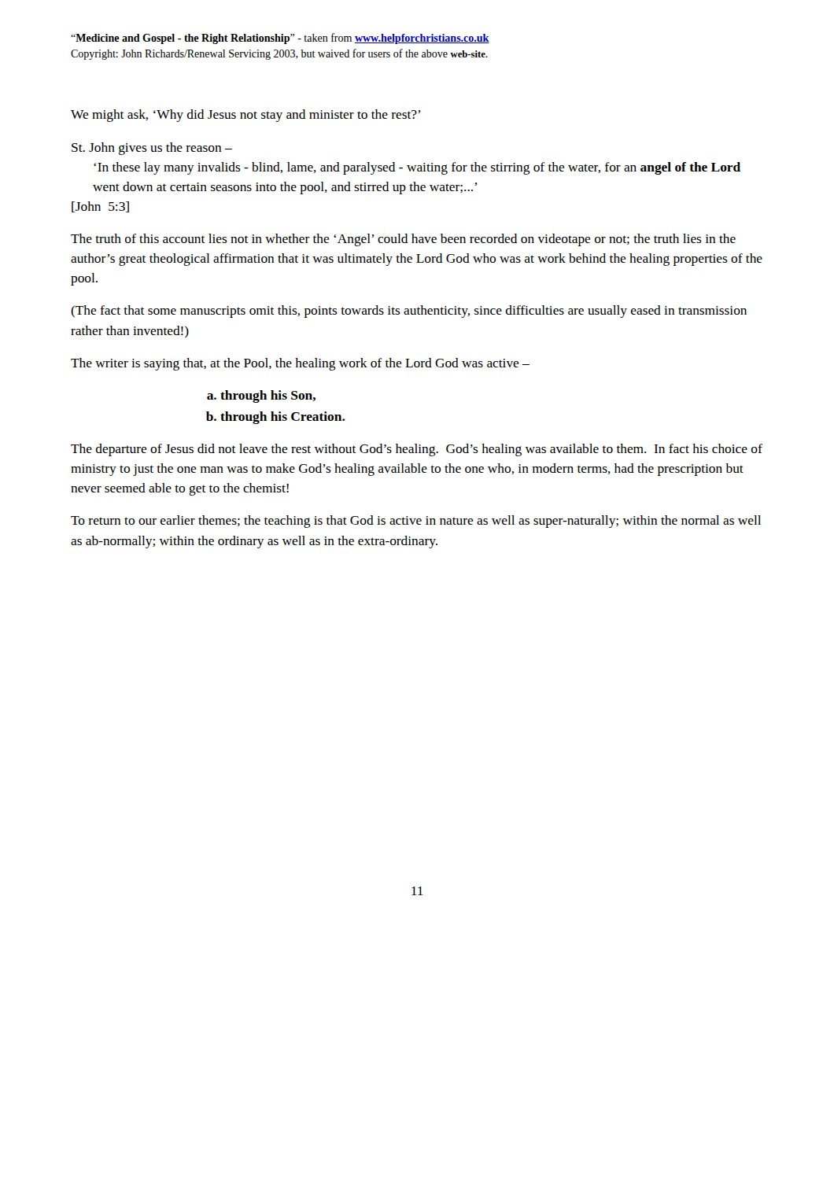“Medicine and Gospel - the Right Relationship” - taken from www.helpforchristians.co.uk
Copyright: John Richards/Renewal Servicing 2003, but waived for users of the above web-site.
We might ask, ‘Why did Jesus not stay and minister to the rest?’
St. John gives us the reason –
‘In these lay many invalids - blind, lame, and paralysed - waiting for the stirring of the water, for an angel of the Lord went down at certain seasons into the pool, and stirred up the water;...’
[John 5:3]
The truth of this account lies not in whether the ‘Angel’ could have been recorded on videotape or not; the truth lies in the author’s great theological affirmation that it was ultimately the Lord God who was at work behind the healing properties of the pool.
(The fact that some manuscripts omit this, points towards its authenticity, since difficulties are usually eased in transmission rather than invented!)
The writer is saying that, at the Pool, the healing work of the Lord God was active –
through his Son,
through his Creation.
The departure of Jesus did not leave the rest without God’s healing. God’s healing was available to them. In fact his choice of ministry to just the one man was to make God’s healing available to the one who, in modern terms, had the prescription but never seemed able to get to the chemist!
To return to our earlier themes; the teaching is that God is active in nature as well as super-naturally; within the normal as well as ab-normally; within the ordinary as well as in the extra-ordinary.
11